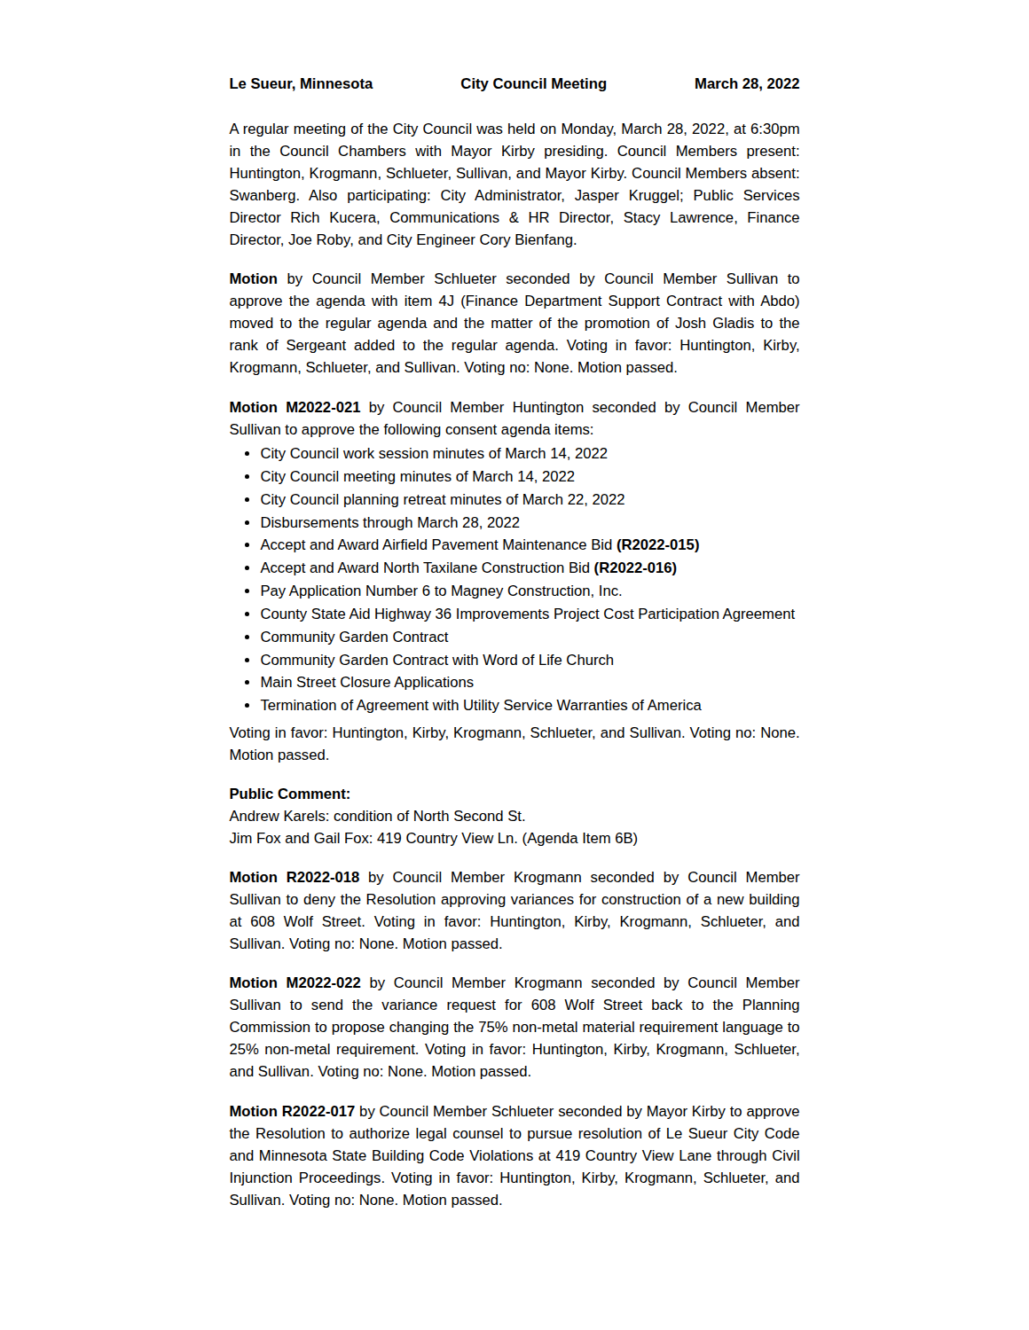Le Sueur, Minnesota
City Council Meeting
March 28, 2022
A regular meeting of the City Council was held on Monday, March 28, 2022, at 6:30pm in the Council Chambers with Mayor Kirby presiding. Council Members present: Huntington, Krogmann, Schlueter, Sullivan, and Mayor Kirby. Council Members absent: Swanberg. Also participating: City Administrator, Jasper Kruggel; Public Services Director Rich Kucera, Communications & HR Director, Stacy Lawrence, Finance Director, Joe Roby, and City Engineer Cory Bienfang.
Motion by Council Member Schlueter seconded by Council Member Sullivan to approve the agenda with item 4J (Finance Department Support Contract with Abdo) moved to the regular agenda and the matter of the promotion of Josh Gladis to the rank of Sergeant added to the regular agenda. Voting in favor: Huntington, Kirby, Krogmann, Schlueter, and Sullivan. Voting no: None. Motion passed.
Motion M2022-021 by Council Member Huntington seconded by Council Member Sullivan to approve the following consent agenda items:
City Council work session minutes of March 14, 2022
City Council meeting minutes of March 14, 2022
City Council planning retreat minutes of March 22, 2022
Disbursements through March 28, 2022
Accept and Award Airfield Pavement Maintenance Bid (R2022-015)
Accept and Award North Taxilane Construction Bid (R2022-016)
Pay Application Number 6 to Magney Construction, Inc.
County State Aid Highway 36 Improvements Project Cost Participation Agreement
Community Garden Contract
Community Garden Contract with Word of Life Church
Main Street Closure Applications
Termination of Agreement with Utility Service Warranties of America
Voting in favor: Huntington, Kirby, Krogmann, Schlueter, and Sullivan. Voting no: None. Motion passed.
Public Comment:
Andrew Karels: condition of North Second St.
Jim Fox and Gail Fox: 419 Country View Ln. (Agenda Item 6B)
Motion R2022-018 by Council Member Krogmann seconded by Council Member Sullivan to deny the Resolution approving variances for construction of a new building at 608 Wolf Street. Voting in favor: Huntington, Kirby, Krogmann, Schlueter, and Sullivan. Voting no: None. Motion passed.
Motion M2022-022 by Council Member Krogmann seconded by Council Member Sullivan to send the variance request for 608 Wolf Street back to the Planning Commission to propose changing the 75% non-metal material requirement language to 25% non-metal requirement. Voting in favor: Huntington, Kirby, Krogmann, Schlueter, and Sullivan. Voting no: None. Motion passed.
Motion R2022-017 by Council Member Schlueter seconded by Mayor Kirby to approve the Resolution to authorize legal counsel to pursue resolution of Le Sueur City Code and Minnesota State Building Code Violations at 419 Country View Lane through Civil Injunction Proceedings. Voting in favor: Huntington, Kirby, Krogmann, Schlueter, and Sullivan. Voting no: None. Motion passed.